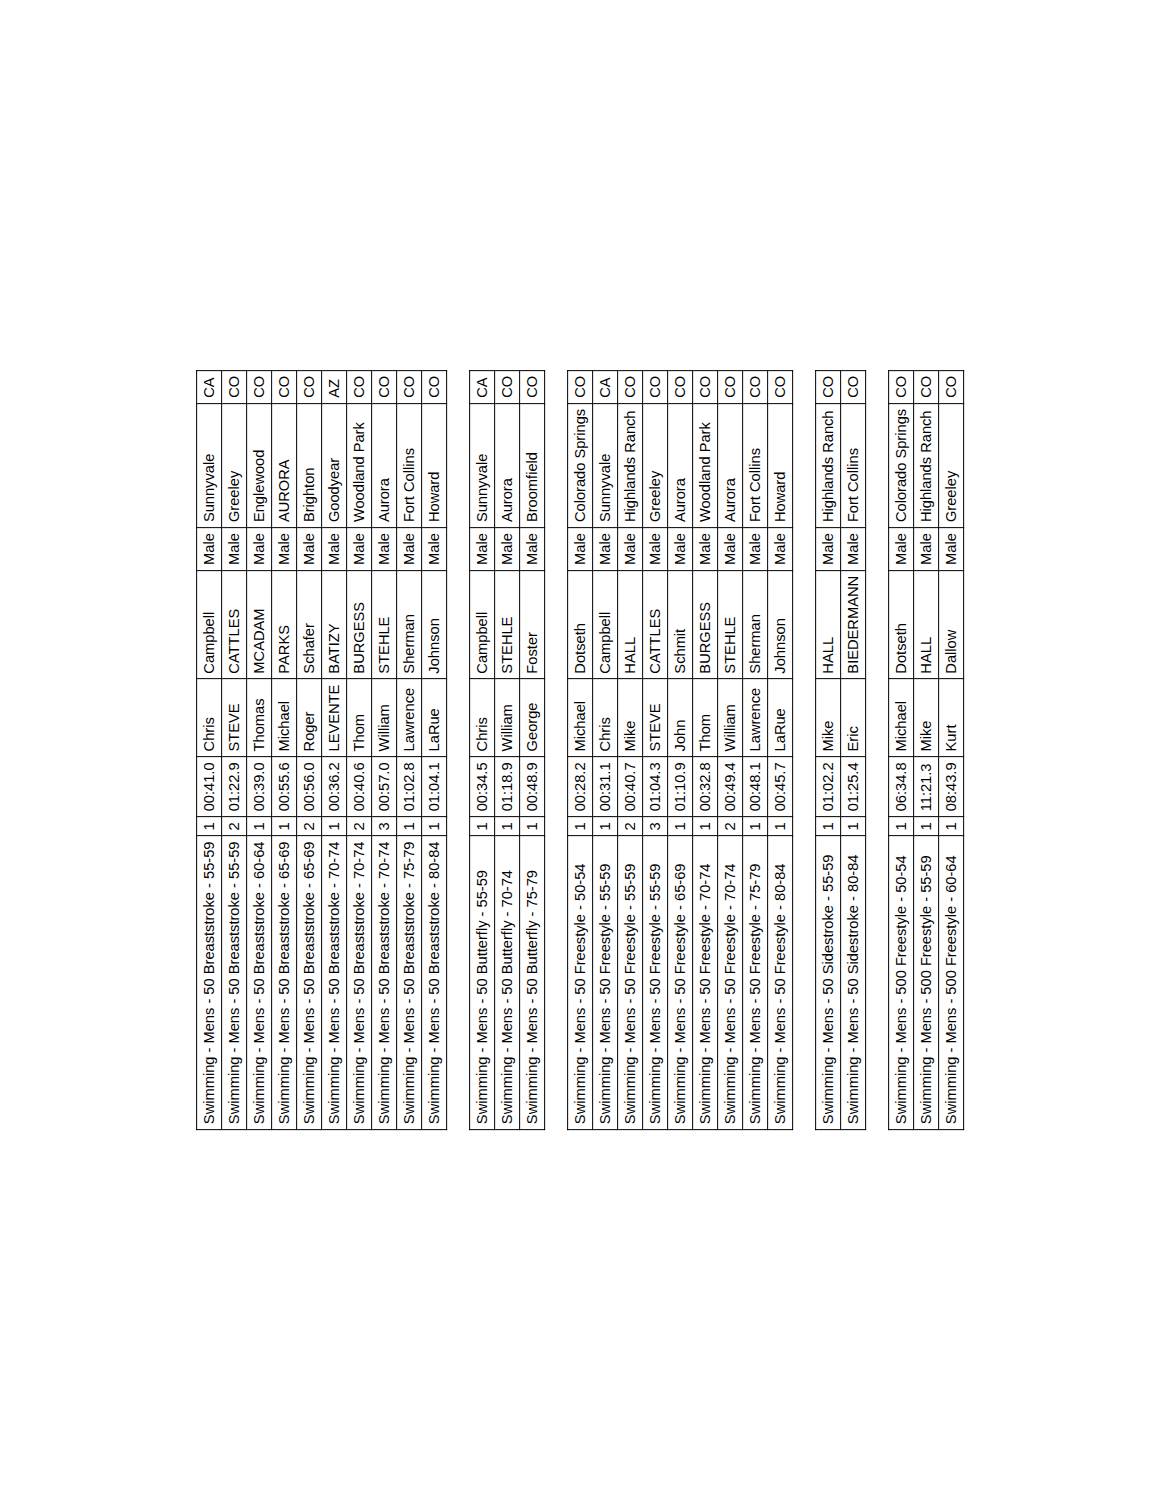| Swimming - Mens - 50 Breaststroke - 55-59 | 1 | 00:41.0 | Chris | Campbell | Male | Sunnyvale | CA |
| Swimming - Mens - 50 Breaststroke - 55-59 | 2 | 01:22.9 | STEVE | CATTLES | Male | Greeley | CO |
| Swimming - Mens - 50 Breaststroke - 60-64 | 1 | 00:39.0 | Thomas | MCADAM | Male | Englewood | CO |
| Swimming - Mens - 50 Breaststroke - 65-69 | 1 | 00:55.6 | Michael | PARKS | Male | AURORA | CO |
| Swimming - Mens - 50 Breaststroke - 65-69 | 2 | 00:56.0 | Roger | Schafer | Male | Brighton | CO |
| Swimming - Mens - 50 Breaststroke - 70-74 | 1 | 00:36.2 | LEVENTE | BATIZY | Male | Goodyear | AZ |
| Swimming - Mens - 50 Breaststroke - 70-74 | 2 | 00:40.6 | Thom | BURGESS | Male | Woodland Park | CO |
| Swimming - Mens - 50 Breaststroke - 70-74 | 3 | 00:57.0 | William | STEHLE | Male | Aurora | CO |
| Swimming - Mens - 50 Breaststroke - 75-79 | 1 | 01:02.8 | Lawrence | Sherman | Male | Fort Collins | CO |
| Swimming - Mens - 50 Breaststroke - 80-84 | 1 | 01:04.1 | LaRue | Johnson | Male | Howard | CO |
| Swimming - Mens - 50 Butterfly - 55-59 | 1 | 00:34.5 | Chris | Campbell | Male | Sunnyvale | CA |
| Swimming - Mens - 50 Butterfly - 70-74 | 1 | 01:18.9 | William | STEHLE | Male | Aurora | CO |
| Swimming - Mens - 50 Butterfly - 75-79 | 1 | 00:48.9 | George | Foster | Male | Broomfield | CO |
| Swimming - Mens - 50 Freestyle - 50-54 | 1 | 00:28.2 | Michael | Dotseth | Male | Colorado Springs | CO |
| Swimming - Mens - 50 Freestyle - 55-59 | 1 | 00:31.1 | Chris | Campbell | Male | Sunnyvale | CA |
| Swimming - Mens - 50 Freestyle - 55-59 | 2 | 00:40.7 | Mike | HALL | Male | Highlands Ranch | CO |
| Swimming - Mens - 50 Freestyle - 55-59 | 3 | 01:04.3 | STEVE | CATTLES | Male | Greeley | CO |
| Swimming - Mens - 50 Freestyle - 65-69 | 1 | 01:10.9 | John | Schmit | Male | Aurora | CO |
| Swimming - Mens - 50 Freestyle - 70-74 | 1 | 00:32.8 | Thom | BURGESS | Male | Woodland Park | CO |
| Swimming - Mens - 50 Freestyle - 70-74 | 2 | 00:49.4 | William | STEHLE | Male | Aurora | CO |
| Swimming - Mens - 50 Freestyle - 75-79 | 1 | 00:48.1 | Lawrence | Sherman | Male | Fort Collins | CO |
| Swimming - Mens - 50 Freestyle - 80-84 | 1 | 00:45.7 | LaRue | Johnson | Male | Howard | CO |
| Swimming - Mens - 50 Sidestroke - 55-59 | 1 | 01:02.2 | Mike | HALL | Male | Highlands Ranch | CO |
| Swimming - Mens - 50 Sidestroke - 80-84 | 1 | 01:25.4 | Eric | BIEDERMANN | Male | Fort Collins | CO |
| Swimming - Mens - 500 Freestyle - 50-54 | 1 | 06:34.8 | Michael | Dotseth | Male | Colorado Springs | CO |
| Swimming - Mens - 500 Freestyle - 55-59 | 1 | 11:21.3 | Mike | HALL | Male | Highlands Ranch | CO |
| Swimming - Mens - 500 Freestyle - 60-64 | 1 | 08:43.9 | Kurt | Dallow | Male | Greeley | CO |